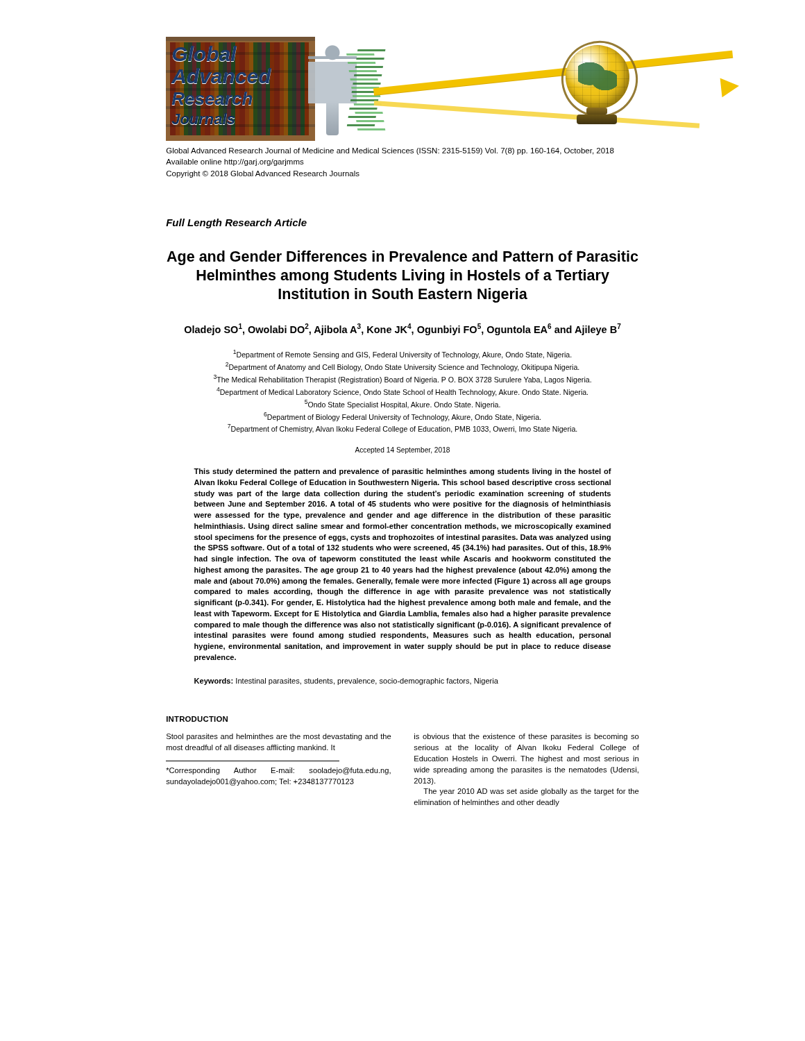Global
Advanced
Research
Journals
Global Advanced Research Journal of Medicine and Medical Sciences (ISSN: 2315-5159) Vol. 7(8) pp. 160-164, October, 2018
Available online http://garj.org/garjmms
Copyright © 2018 Global Advanced Research Journals
Full Length Research Article
Age and Gender Differences in Prevalence and Pattern of Parasitic Helminthes among Students Living in Hostels of a Tertiary Institution in South Eastern Nigeria
Oladejo SO1, Owolabi DO2, Ajibola A3, Kone JK4, Ogunbiyi FO5, Oguntola EA6 and Ajileye B7
1Department of Remote Sensing and GIS, Federal University of Technology, Akure, Ondo State, Nigeria.
2Department of Anatomy and Cell Biology, Ondo State University Science and Technology, Okitipupa Nigeria.
3The Medical Rehabilitation Therapist (Registration) Board of Nigeria. P O. BOX 3728 Surulere Yaba, Lagos Nigeria.
4Department of Medical Laboratory Science, Ondo State School of Health Technology, Akure. Ondo State. Nigeria.
5Ondo State Specialist Hospital, Akure. Ondo State. Nigeria.
6Department of Biology Federal University of Technology, Akure, Ondo State, Nigeria.
7Department of Chemistry, Alvan Ikoku Federal College of Education, PMB 1033, Owerri, Imo State Nigeria.
Accepted 14 September, 2018
This study determined the pattern and prevalence of parasitic helminthes among students living in the hostel of Alvan Ikoku Federal College of Education in Southwestern Nigeria. This school based descriptive cross sectional study was part of the large data collection during the student’s periodic examination screening of students between June and September 2016. A total of 45 students who were positive for the diagnosis of helminthiasis were assessed for the type, prevalence and gender and age difference in the distribution of these parasitic helminthiasis. Using direct saline smear and formol-ether concentration methods, we microscopically examined stool specimens for the presence of eggs, cysts and trophozoites of intestinal parasites. Data was analyzed using the SPSS software. Out of a total of 132 students who were screened, 45 (34.1%) had parasites. Out of this, 18.9% had single infection. The ova of tapeworm constituted the least while Ascaris and hookworm constituted the highest among the parasites. The age group 21 to 40 years had the highest prevalence (about 42.0%) among the male and (about 70.0%) among the females. Generally, female were more infected (Figure 1) across all age groups compared to males according, though the difference in age with parasite prevalence was not statistically significant (p-0.341). For gender, E. Histolytica had the highest prevalence among both male and female, and the least with Tapeworm. Except for E Histolytica and Giardia Lamblia, females also had a higher parasite prevalence compared to male though the difference was also not statistically significant (p-0.016). A significant prevalence of intestinal parasites were found among studied respondents, Measures such as health education, personal hygiene, environmental sanitation, and improvement in water supply should be put in place to reduce disease prevalence.
Keywords: Intestinal parasites, students, prevalence, socio-demographic factors, Nigeria
INTRODUCTION
Stool parasites and helminthes are the most devastating and the most dreadful of all diseases afflicting mankind. It
*Corresponding Author E-mail: sooladejo@futa.edu.ng, sundayoladejo001@yahoo.com; Tel: +2348137770123
is obvious that the existence of these parasites is becoming so serious at the locality of Alvan Ikoku Federal College of Education Hostels in Owerri. The highest and most serious in wide spreading among the parasites is the nematodes (Udensi, 2013).
The year 2010 AD was set aside globally as the target for the elimination of helminthes and other deadly